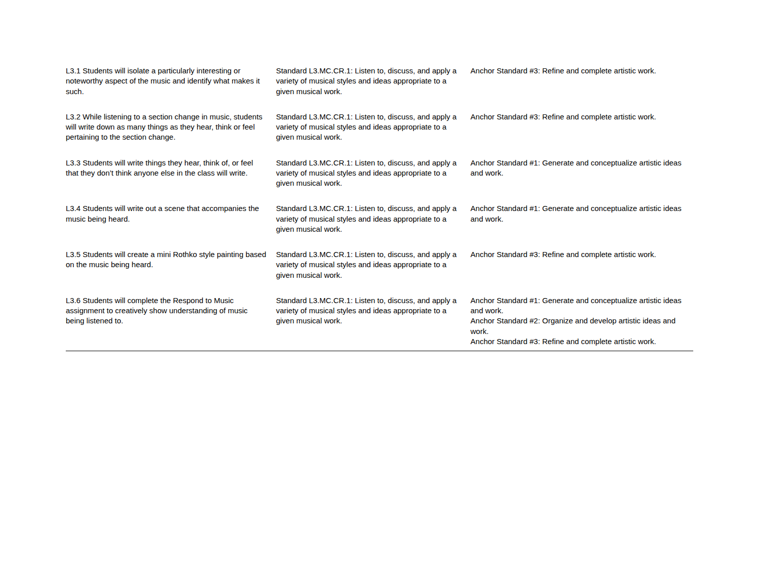| L3.1 Students will isolate a particularly interesting or noteworthy aspect of the music and identify what makes it such. | Standard L3.MC.CR.1: Listen to, discuss, and apply a variety of musical styles and ideas appropriate to a given musical work. | Anchor Standard #3: Refine and complete artistic work. |
| L3.2 While listening to a section change in music, students will write down as many things as they hear, think or feel pertaining to the section change. | Standard L3.MC.CR.1: Listen to, discuss, and apply a variety of musical styles and ideas appropriate to a given musical work. | Anchor Standard #3: Refine and complete artistic work. |
| L3.3 Students will write things they hear, think of, or feel that they don’t think anyone else in the class will write. | Standard L3.MC.CR.1: Listen to, discuss, and apply a variety of musical styles and ideas appropriate to a given musical work. | Anchor Standard #1: Generate and conceptualize artistic ideas and work. |
| L3.4 Students will write out a scene that accompanies the music being heard. | Standard L3.MC.CR.1: Listen to, discuss, and apply a variety of musical styles and ideas appropriate to a given musical work. | Anchor Standard #1: Generate and conceptualize artistic ideas and work. |
| L3.5 Students will create a mini Rothko style painting based on the music being heard. | Standard L3.MC.CR.1: Listen to, discuss, and apply a variety of musical styles and ideas appropriate to a given musical work. | Anchor Standard #3: Refine and complete artistic work. |
| L3.6 Students will complete the Respond to Music assignment to creatively show understanding of music being listened to. | Standard L3.MC.CR.1: Listen to, discuss, and apply a variety of musical styles and ideas appropriate to a given musical work. | Anchor Standard #1: Generate and conceptualize artistic ideas and work. Anchor Standard #2: Organize and develop artistic ideas and work. Anchor Standard #3: Refine and complete artistic work. |